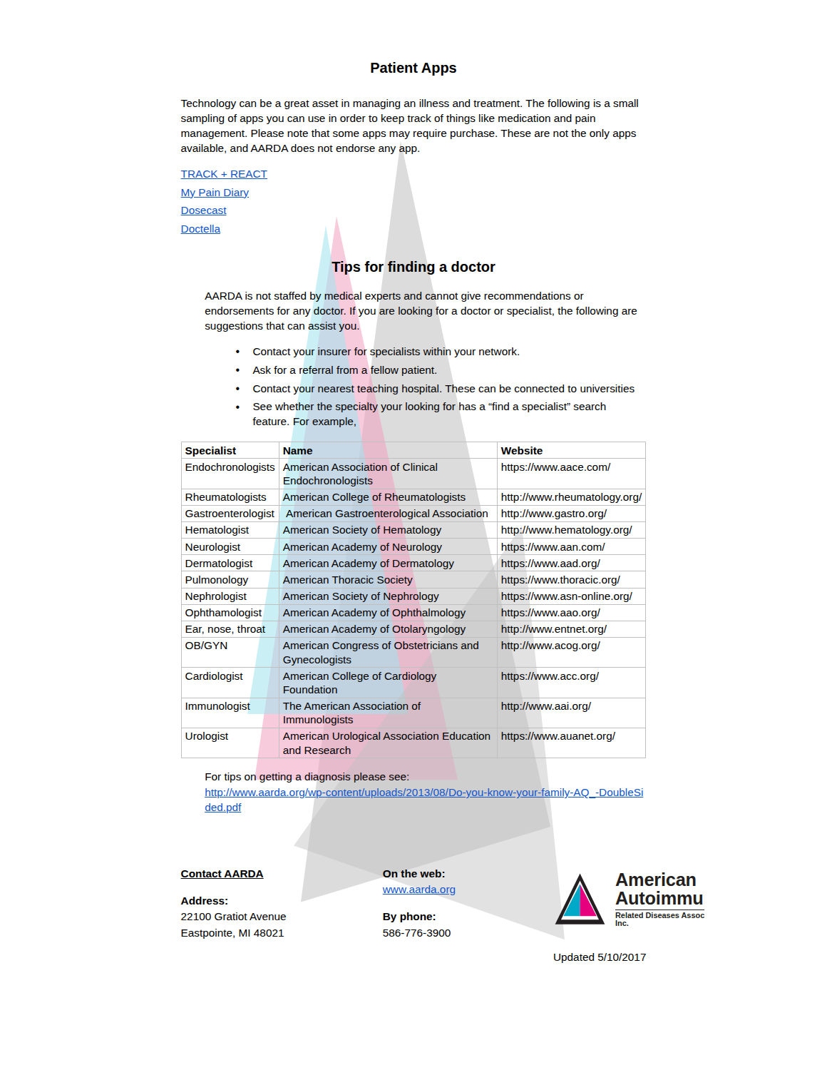Patient Apps
Technology can be a great asset in managing an illness and treatment. The following is a small sampling of apps you can use in order to keep track of things like medication and pain management. Please note that some apps may require purchase. These are not the only apps available, and AARDA does not endorse any app.
TRACK + REACT My Pain Diary Dosecast Doctella
Tips for finding a doctor
AARDA is not staffed by medical experts and cannot give recommendations or endorsements for any doctor. If you are looking for a doctor or specialist, the following are suggestions that can assist you.
Contact your insurer for specialists within your network.
Ask for a referral from a fellow patient.
Contact your nearest teaching hospital. These can be connected to universities
See whether the specialty your looking for has a “find a specialist” search feature. For example,
| Specialist | Name | Website |
| --- | --- | --- |
| Endochronologists | American Association of Clinical Endochronologists | https://www.aace.com/ |
| Rheumatologists | American College of Rheumatologists | http://www.rheumatology.org/ |
| Gastroenterologist | American Gastroenterological Association | http://www.gastro.org/ |
| Hematologist | American Society of Hematology | http://www.hematology.org/ |
| Neurologist | American Academy of Neurology | https://www.aan.com/ |
| Dermatologist | American Academy of Dermatology | https://www.aad.org/ |
| Pulmonology | American Thoracic Society | https://www.thoracic.org/ |
| Nephrologist | American Society of Nephrology | https://www.asn-online.org/ |
| Ophthamologist | American Academy of Ophthalmology | https://www.aao.org/ |
| Ear, nose, throat | American Academy of Otolaryngology | http://www.entnet.org/ |
| OB/GYN | American Congress of Obstetricians and Gynecologists | http://www.acog.org/ |
| Cardiologist | American College of Cardiology Foundation | https://www.acc.org/ |
| Immunologist | The American Association of Immunologists | http://www.aai.org/ |
| Urologist | American Urological Association Education and Research | https://www.auanet.org/ |
For tips on getting a diagnosis please see:
http://www.aarda.org/wp-content/uploads/2013/08/Do-you-know-your-family-AQ_-DoubleSided.pdf
Contact AARDA
Address:
22100 Gratiot Avenue
Eastpointe, MI 48021
On the web:
www.aarda.org
By phone:
586-776-3900
American
Autoimmune
Related Diseases Association, Inc.
Updated 5/10/2017